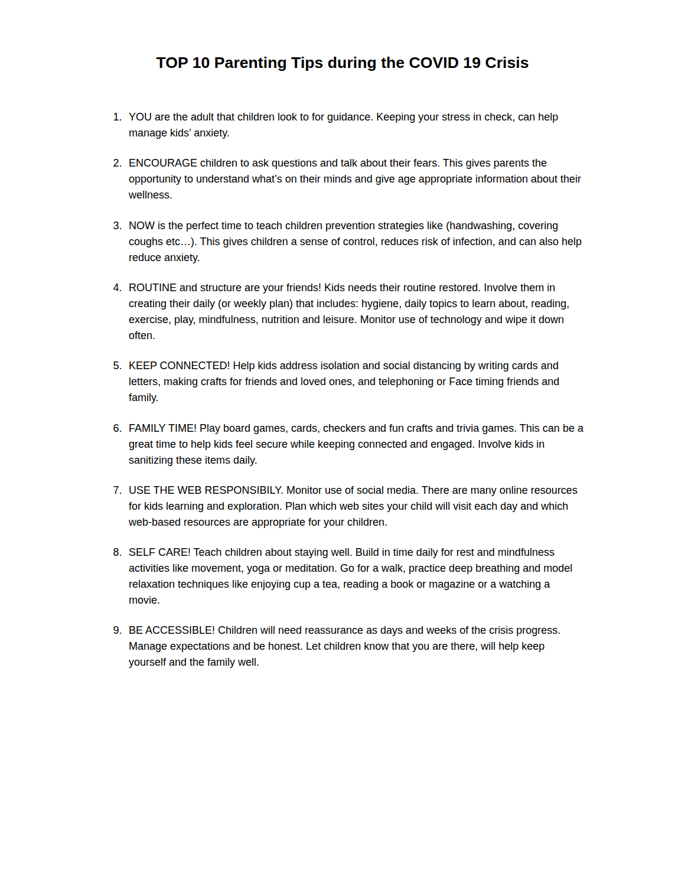TOP 10 Parenting Tips during the COVID 19 Crisis
YOU are the adult that children look to for guidance. Keeping your stress in check, can help manage kids’ anxiety.
ENCOURAGE children to ask questions and talk about their fears. This gives parents the opportunity to understand what’s on their minds and give age appropriate information about their wellness.
NOW is the perfect time to teach children prevention strategies like (handwashing, covering coughs etc…). This gives children a sense of control, reduces risk of infection, and can also help reduce anxiety.
ROUTINE and structure are your friends! Kids needs their routine restored. Involve them in creating their daily (or weekly plan) that includes: hygiene, daily topics to learn about, reading, exercise, play, mindfulness, nutrition and leisure. Monitor use of technology and wipe it down often.
KEEP CONNECTED! Help kids address isolation and social distancing by writing cards and letters, making crafts for friends and loved ones, and telephoning or Face timing friends and family.
FAMILY TIME! Play board games, cards, checkers and fun crafts and trivia games. This can be a great time to help kids feel secure while keeping connected and engaged. Involve kids in sanitizing these items daily.
USE THE WEB RESPONSIBILY. Monitor use of social media. There are many online resources for kids learning and exploration. Plan which web sites your child will visit each day and which web-based resources are appropriate for your children.
SELF CARE! Teach children about staying well. Build in time daily for rest and mindfulness activities like movement, yoga or meditation. Go for a walk, practice deep breathing and model relaxation techniques like enjoying cup a tea, reading a book or magazine or a watching a movie.
BE ACCESSIBLE! Children will need reassurance as days and weeks of the crisis progress. Manage expectations and be honest. Let children know that you are there, will help keep yourself and the family well.